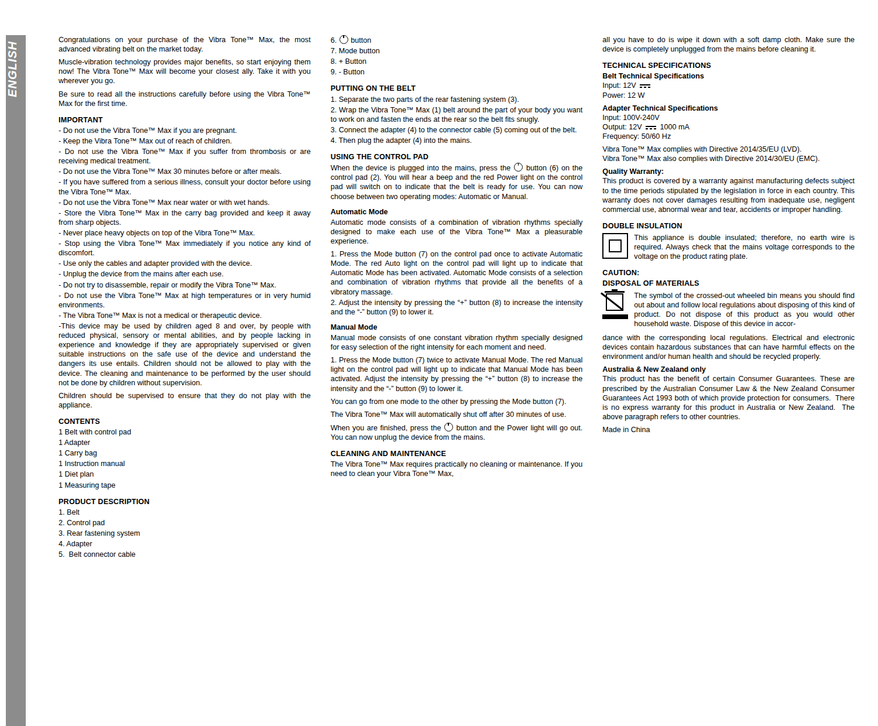ENGLISH
Congratulations on your purchase of the Vibra Tone™ Max, the most advanced vibrating belt on the market today.
Muscle-vibration technology provides major benefits, so start enjoying them now! The Vibra Tone™ Max will become your closest ally. Take it with you wherever you go.
Be sure to read all the instructions carefully before using the Vibra Tone™ Max for the first time.
IMPORTANT
- Do not use the Vibra Tone™ Max if you are pregnant.
- Keep the Vibra Tone™ Max out of reach of children.
- Do not use the Vibra Tone™ Max if you suffer from thrombosis or are receiving medical treatment.
- Do not use the Vibra Tone™ Max 30 minutes before or after meals.
- If you have suffered from a serious illness, consult your doctor before using the Vibra Tone™ Max.
- Do not use the Vibra Tone™ Max near water or with wet hands.
- Store the Vibra Tone™ Max in the carry bag provided and keep it away from sharp objects.
- Never place heavy objects on top of the Vibra Tone™ Max.
- Stop using the Vibra Tone™ Max immediately if you notice any kind of discomfort.
- Use only the cables and adapter provided with the device.
- Unplug the device from the mains after each use.
- Do not try to disassemble, repair or modify the Vibra Tone™ Max.
- Do not use the Vibra Tone™ Max at high temperatures or in very humid environments.
- The Vibra Tone™ Max is not a medical or therapeutic device.
-This device may be used by children aged 8 and over, by people with reduced physical, sensory or mental abilities, and by people lacking in experience and knowledge if they are appropriately supervised or given suitable instructions on the safe use of the device and understand the dangers its use entails. Children should not be allowed to play with the device. The cleaning and maintenance to be performed by the user should not be done by children without supervision.
Children should be supervised to ensure that they do not play with the appliance.
CONTENTS
1 Belt with control pad
1 Adapter
1 Carry bag
1 Instruction manual
1 Diet plan
1 Measuring tape
PRODUCT DESCRIPTION
1. Belt
2. Control pad
3. Rear fastening system
4. Adapter
5. Belt connector cable
6. button
7. Mode button
8. + Button
9. - Button
PUTTING ON THE BELT
1. Separate the two parts of the rear fastening system (3).
2. Wrap the Vibra Tone™ Max (1) belt around the part of your body you want to work on and fasten the ends at the rear so the belt fits snugly.
3. Connect the adapter (4) to the connector cable (5) coming out of the belt.
4. Then plug the adapter (4) into the mains.
USING THE CONTROL PAD
When the device is plugged into the mains, press the button (6) on the control pad (2). You will hear a beep and the red Power light on the control pad will switch on to indicate that the belt is ready for use. You can now choose between two operating modes: Automatic or Manual.
Automatic Mode
Automatic mode consists of a combination of vibration rhythms specially designed to make each use of the Vibra Tone™ Max a pleasurable experience.
1. Press the Mode button (7) on the control pad once to activate Automatic Mode. The red Auto light on the control pad will light up to indicate that Automatic Mode has been activated. Automatic Mode consists of a selection and combination of vibration rhythms that provide all the benefits of a vibratory massage.
2. Adjust the intensity by pressing the “+” button (8) to increase the intensity and the “-” button (9) to lower it.
Manual Mode
Manual mode consists of one constant vibration rhythm specially designed for easy selection of the right intensity for each moment and need.
1. Press the Mode button (7) twice to activate Manual Mode. The red Manual light on the control pad will light up to indicate that Manual Mode has been activated. Adjust the intensity by pressing the “+” button (8) to increase the intensity and the “-” button (9) to lower it.
You can go from one mode to the other by pressing the Mode button (7).
The Vibra Tone™ Max will automatically shut off after 30 minutes of use.
When you are finished, press the button and the Power light will go out. You can now unplug the device from the mains.
CLEANING AND MAINTENANCE
The Vibra Tone™ Max requires practically no cleaning or maintenance. If you need to clean your Vibra Tone™ Max,
all you have to do is wipe it down with a soft damp cloth. Make sure the device is completely unplugged from the mains before cleaning it.
TECHNICAL SPECIFICATIONS
Belt Technical Specifications
Input: 12V
Power: 12 W
Adapter Technical Specifications
Input: 100V-240V
Output: 12V 1000 mA
Frequency: 50/60 Hz
Vibra Tone™ Max complies with Directive 2014/35/EU (LVD).
Vibra Tone™ Max also complies with Directive 2014/30/EU (EMC).
Quality Warranty:
This product is covered by a warranty against manufacturing defects subject to the time periods stipulated by the legislation in force in each country. This warranty does not cover damages resulting from inadequate use, negligent commercial use, abnormal wear and tear, accidents or improper handling.
DOUBLE INSULATION
This appliance is double insulated; therefore, no earth wire is required. Always check that the mains voltage corresponds to the voltage on the product rating plate.
CAUTION:
DISPOSAL OF MATERIALS
The symbol of the crossed-out wheeled bin means you should find out about and follow local regulations about disposing of this kind of product. Do not dispose of this product as you would other household waste. Dispose of this device in accor-
dance with the corresponding local regulations. Electrical and electronic devices contain hazardous substances that can have harmful effects on the environment and/or human health and should be recycled properly.
Australia & New Zealand only
This product has the benefit of certain Consumer Guarantees. These are prescribed by the Australian Consumer Law & the New Zealand Consumer Guarantees Act 1993 both of which provide protection for consumers. There is no express warranty for this product in Australia or New Zealand. The above paragraph refers to other countries.
Made in China